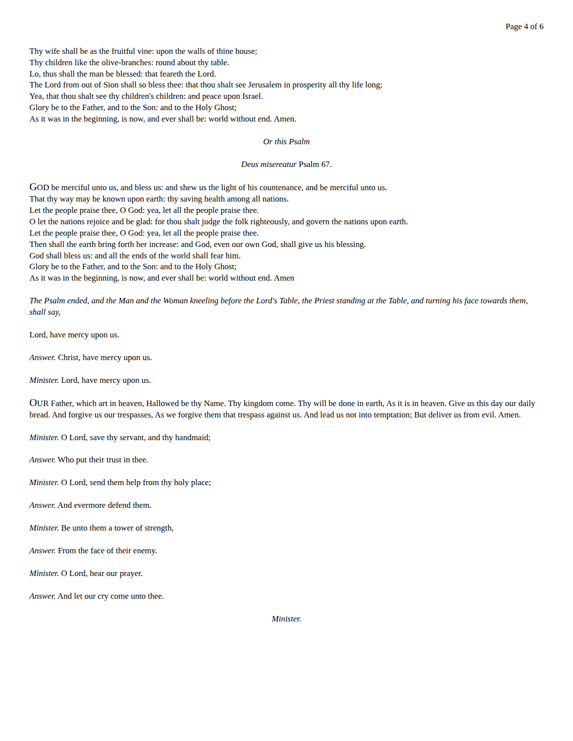Page 4 of 6
Thy wife shall be as the fruitful vine: upon the walls of thine house;
Thy children like the olive-branches: round about thy table.
Lo, thus shall the man be blessed: that feareth the Lord.
The Lord from out of Sion shall so bless thee: that thou shalt see Jerusalem in prosperity all thy life long;
Yea, that thou shalt see thy children's children: and peace upon Israel.
Glory be to the Father, and to the Son: and to the Holy Ghost;
As it was in the beginning, is now, and ever shall be: world without end. Amen.
Or this Psalm
Deus misereatur Psalm 67.
GOD be merciful unto us, and bless us: and shew us the light of his countenance, and be merciful unto us.
That thy way may be known upon earth: thy saving health among all nations.
Let the people praise thee, O God: yea, let all the people praise thee.
O let the nations rejoice and be glad: for thou shalt judge the folk righteously, and govern the nations upon earth.
Let the people praise thee, O God: yea, let all the people praise thee.
Then shall the earth bring forth her increase: and God, even our own God, shall give us his blessing.
God shall bless us: and all the ends of the world shall fear him.
Glory be to the Father, and to the Son: and to the Holy Ghost;
As it was in the beginning, is now, and ever shall be: world without end. Amen
The Psalm ended, and the Man and the Woman kneeling before the Lord's Table, the Priest standing at the Table, and turning his face towards them, shall say,
Lord, have mercy upon us.
Answer. Christ, have mercy upon us.
Minister. Lord, have mercy upon us.
OUR Father, which art in heaven, Hallowed be thy Name. Thy kingdom come. Thy will be done in earth, As it is in heaven. Give us this day our daily bread. And forgive us our trespasses, As we forgive them that trespass against us. And lead us not into temptation; But deliver us from evil. Amen.
Minister. O Lord, save thy servant, and thy handmaid;
Answer. Who put their trust in thee.
Minister. O Lord, send them help from thy holy place;
Answer. And evermore defend them.
Minister. Be unto them a tower of strength,
Answer. From the face of their enemy.
Minister. O Lord, hear our prayer.
Answer. And let our cry come unto thee.
Minister.